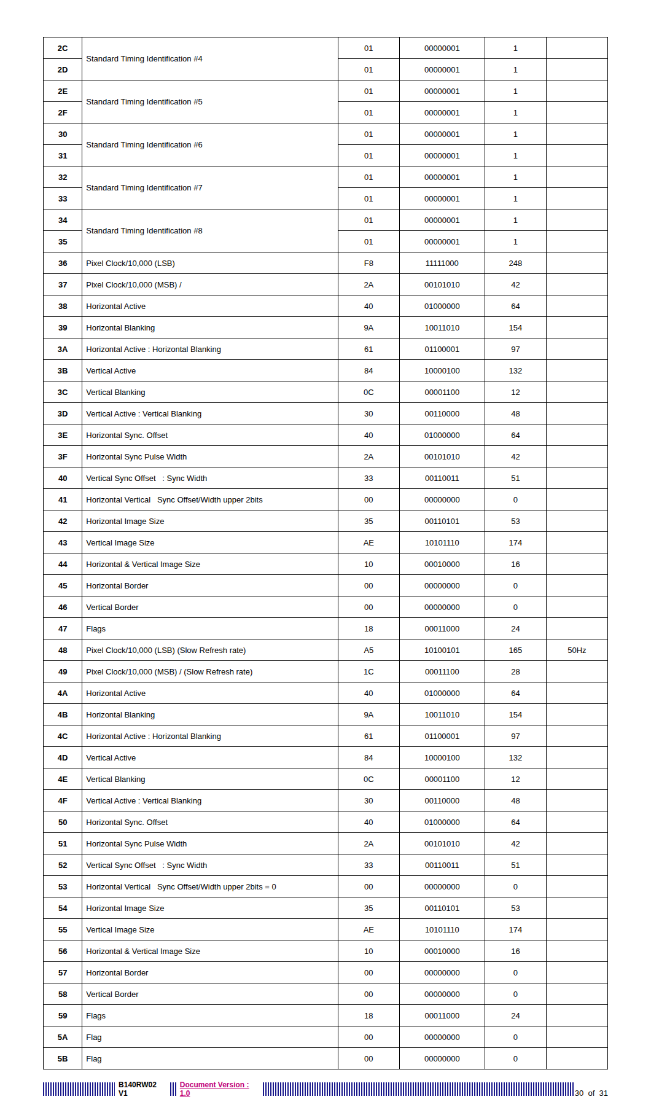| 2C | Standard Timing Identification #4 | 01 | 00000001 | 1 | |
| 2D | 01 | 00000001 | 1 | |
| 2E | Standard Timing Identification #5 | 01 | 00000001 | 1 | |
| 2F | 01 | 00000001 | 1 | |
| 30 | Standard Timing Identification #6 | 01 | 00000001 | 1 | |
| 31 | 01 | 00000001 | 1 | |
| 32 | Standard Timing Identification #7 | 01 | 00000001 | 1 | |
| 33 | 01 | 00000001 | 1 | |
| 34 | Standard Timing Identification #8 | 01 | 00000001 | 1 | |
| 35 | 01 | 00000001 | 1 | |
| 36 | Pixel Clock/10,000 (LSB) | F8 | 11111000 | 248 | |
| 37 | Pixel Clock/10,000 (MSB) / | 2A | 00101010 | 42 | |
| 38 | Horizontal Active | 40 | 01000000 | 64 | |
| 39 | Horizontal Blanking | 9A | 10011010 | 154 | |
| 3A | Horizontal Active : Horizontal Blanking | 61 | 01100001 | 97 | |
| 3B | Vertical Active | 84 | 10000100 | 132 | |
| 3C | Vertical Blanking | 0C | 00001100 | 12 | |
| 3D | Vertical Active : Vertical Blanking | 30 | 00110000 | 48 | |
| 3E | Horizontal Sync. Offset | 40 | 01000000 | 64 | |
| 3F | Horizontal Sync Pulse Width | 2A | 00101010 | 42 | |
| 40 | Vertical Sync Offset : Sync Width | 33 | 00110011 | 51 | |
| 41 | Horizontal Vertical Sync Offset/Width upper 2bits | 00 | 00000000 | 0 | |
| 42 | Horizontal Image Size | 35 | 00110101 | 53 | |
| 43 | Vertical Image Size | AE | 10101110 | 174 | |
| 44 | Horizontal & Vertical Image Size | 10 | 00010000 | 16 | |
| 45 | Horizontal Border | 00 | 00000000 | 0 | |
| 46 | Vertical Border | 00 | 00000000 | 0 | |
| 47 | Flags | 18 | 00011000 | 24 | |
| 48 | Pixel Clock/10,000 (LSB) (Slow Refresh rate) | A5 | 10100101 | 165 | 50Hz |
| 49 | Pixel Clock/10,000 (MSB) / (Slow Refresh rate) | 1C | 00011100 | 28 | |
| 4A | Horizontal Active | 40 | 01000000 | 64 | |
| 4B | Horizontal Blanking | 9A | 10011010 | 154 | |
| 4C | Horizontal Active : Horizontal Blanking | 61 | 01100001 | 97 | |
| 4D | Vertical Active | 84 | 10000100 | 132 | |
| 4E | Vertical Blanking | 0C | 00001100 | 12 | |
| 4F | Vertical Active : Vertical Blanking | 30 | 00110000 | 48 | |
| 50 | Horizontal Sync. Offset | 40 | 01000000 | 64 | |
| 51 | Horizontal Sync Pulse Width | 2A | 00101010 | 42 | |
| 52 | Vertical Sync Offset : Sync Width | 33 | 00110011 | 51 | |
| 53 | Horizontal Vertical Sync Offset/Width upper 2bits = 0 | 00 | 00000000 | 0 | |
| 54 | Horizontal Image Size | 35 | 00110101 | 53 | |
| 55 | Vertical Image Size | AE | 10101110 | 174 | |
| 56 | Horizontal & Vertical Image Size | 10 | 00010000 | 16 | |
| 57 | Horizontal Border | 00 | 00000000 | 0 | |
| 58 | Vertical Border | 00 | 00000000 | 0 | |
| 59 | Flags | 18 | 00011000 | 24 | |
| 5A | Flag | 00 | 00000000 | 0 | |
| 5B | Flag | 00 | 00000000 | 0 | |
B140RW02 V1 Document Version : 1.0
30 of 31